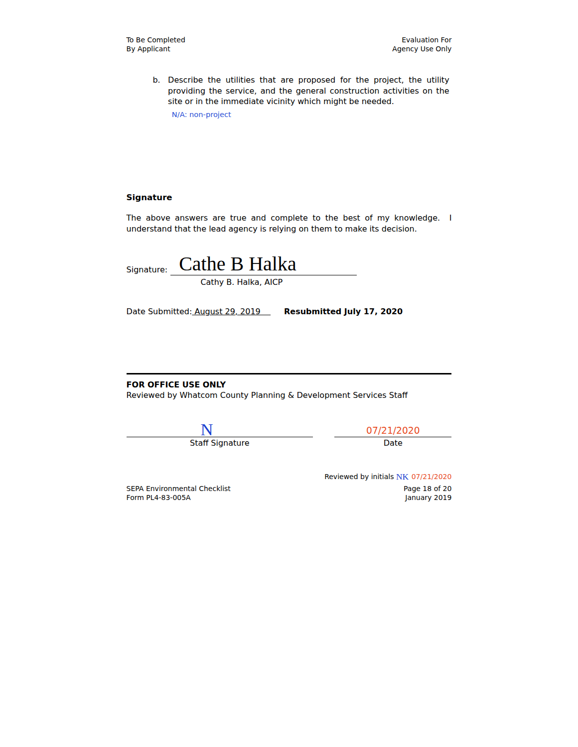To Be Completed
By Applicant
Evaluation For
Agency Use Only
b.
Describe the utilities that are proposed for the project, the utility providing the service, and the general construction activities on the site or in the immediate vicinity which might be needed.
N/A: non-project
Signature
The above answers are true and complete to the best of my knowledge. I understand that the lead agency is relying on them to make its decision.
Signature:
Cathe B Halka
Cathy B. Halka, AICP
Date Submitted: August 29, 2019 Resubmitted July 17, 2020
FOR OFFICE USE ONLY
Reviewed by Whatcom County Planning & Development Services Staff
N
Staff Signature
07/21/2020
Date
Reviewed by initials NK 07/21/2020
SEPA Environmental Checklist
Form PL4-83-005A
Page 18 of 20
January 2019